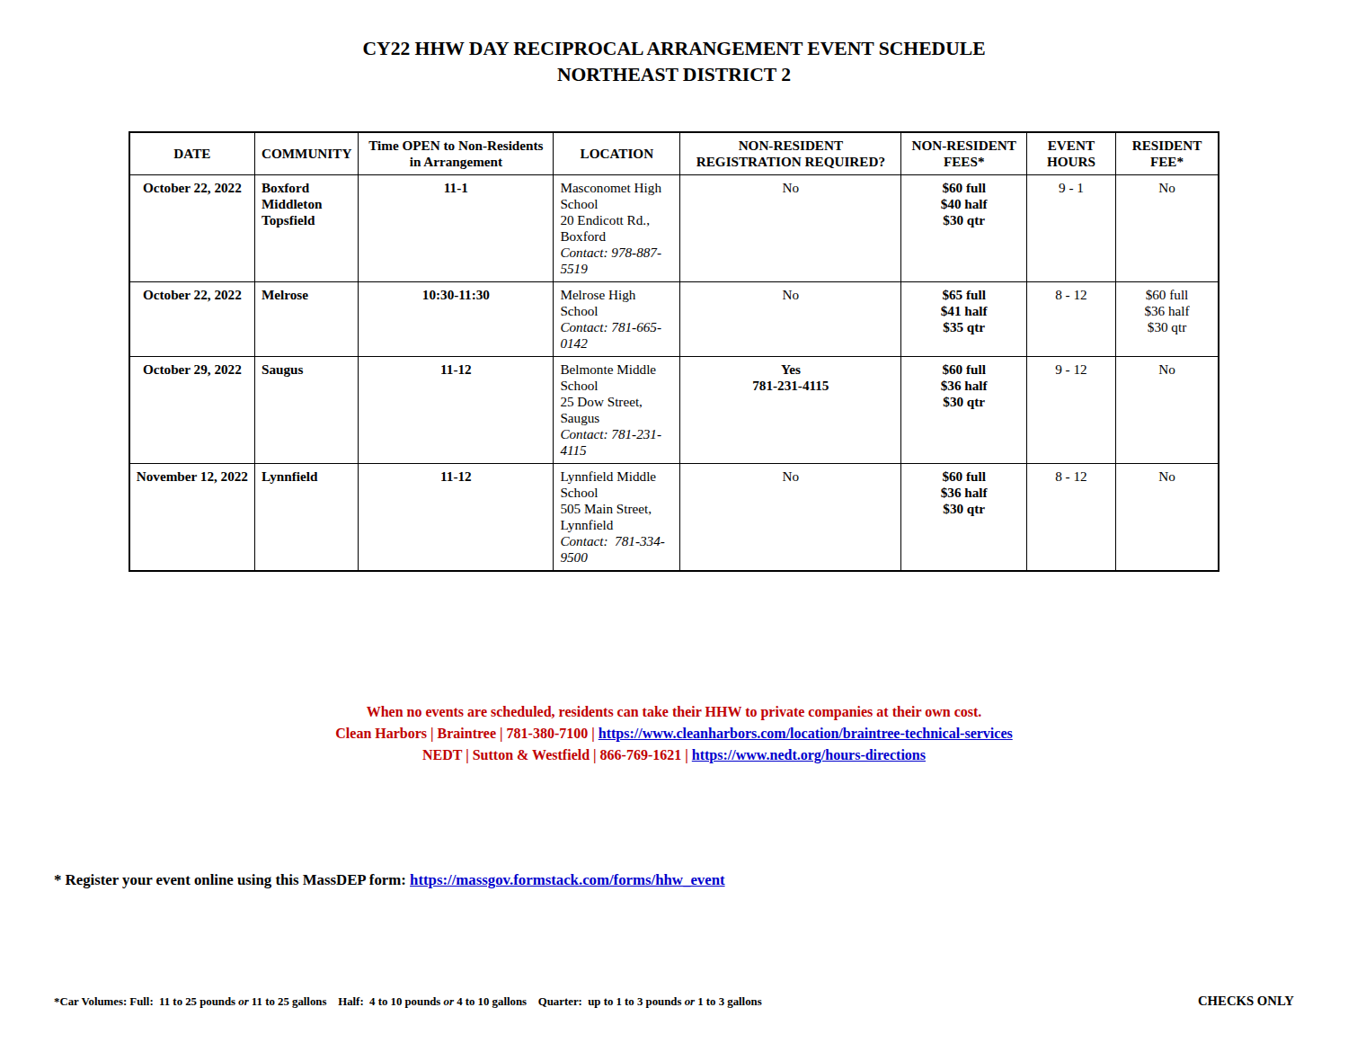CY22 HHW DAY RECIPROCAL ARRANGEMENT EVENT SCHEDULE
NORTHEAST DISTRICT 2
| DATE | COMMUNITY | Time OPEN to Non-Residents in Arrangement | LOCATION | NON-RESIDENT REGISTRATION REQUIRED? | NON-RESIDENT FEES* | EVENT HOURS | RESIDENT FEE* |
| --- | --- | --- | --- | --- | --- | --- | --- |
| October 22, 2022 | Boxford Middleton Topsfield | 11-1 | Masconomet High School 20 Endicott Rd., Boxford Contact: 978-887-5519 | No | $60 full $40 half $30 qtr | 9 - 1 | No |
| October 22, 2022 | Melrose | 10:30-11:30 | Melrose High School Contact: 781-665-0142 | No | $65 full $41 half $35 qtr | 8 - 12 | $60 full $36 half $30 qtr |
| October 29, 2022 | Saugus | 11-12 | Belmonte Middle School 25 Dow Street, Saugus Contact: 781-231-4115 | Yes 781-231-4115 | $60 full $36 half $30 qtr | 9 - 12 | No |
| November 12, 2022 | Lynnfield | 11-12 | Lynnfield Middle School 505 Main Street, Lynnfield Contact: 781-334-9500 | No | $60 full $36 half $30 qtr | 8 - 12 | No |
When no events are scheduled, residents can take their HHW to private companies at their own cost.
Clean Harbors | Braintree | 781-380-7100 | https://www.cleanharbors.com/location/braintree-technical-services
NEDT | Sutton & Westfield | 866-769-1621 | https://www.nedt.org/hours-directions
* Register your event online using this MassDEP form: https://massgov.formstack.com/forms/hhw_event
*Car Volumes: Full: 11 to 25 pounds or 11 to 25 gallons Half: 4 to 10 pounds or 4 to 10 gallons Quarter: up to 1 to 3 pounds or 1 to 3 gallons
CHECKS ONLY